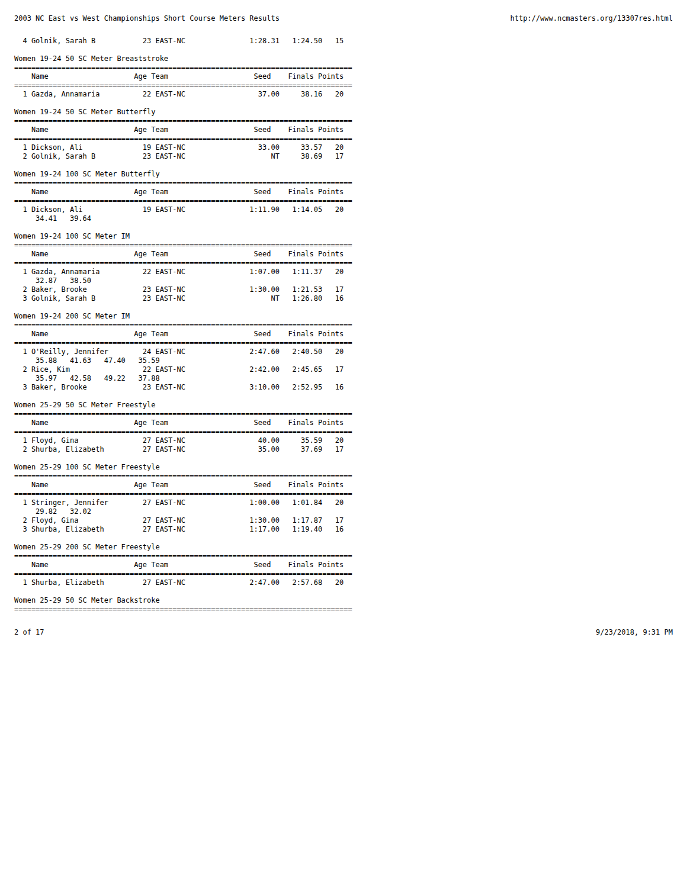2003 NC East vs West Championships Short Course Meters Results http://www.ncmasters.org/13307res.html
  4 Golnik, Sarah B           23 EAST-NC               1:28.31   1:24.50   15

Women 19-24 50 SC Meter Breaststroke
===============================================================================
    Name                    Age Team                    Seed    Finals Points
===============================================================================
  1 Gazda, Annamaria          22 EAST-NC                 37.00     38.16   20

Women 19-24 50 SC Meter Butterfly
===============================================================================
    Name                    Age Team                    Seed    Finals Points
===============================================================================
  1 Dickson, Ali              19 EAST-NC                 33.00     33.57   20
  2 Golnik, Sarah B           23 EAST-NC                    NT     38.69   17

Women 19-24 100 SC Meter Butterfly
===============================================================================
    Name                    Age Team                    Seed    Finals Points
===============================================================================
  1 Dickson, Ali              19 EAST-NC               1:11.90   1:14.05   20
     34.41   39.64

Women 19-24 100 SC Meter IM
===============================================================================
    Name                    Age Team                    Seed    Finals Points
===============================================================================
  1 Gazda, Annamaria          22 EAST-NC               1:07.00   1:11.37   20
     32.87   38.50
  2 Baker, Brooke             23 EAST-NC               1:30.00   1:21.53   17
  3 Golnik, Sarah B           23 EAST-NC                    NT   1:26.80   16

Women 19-24 200 SC Meter IM
===============================================================================
    Name                    Age Team                    Seed    Finals Points
===============================================================================
  1 O'Reilly, Jennifer        24 EAST-NC               2:47.60   2:40.50   20
     35.88   41.63   47.40   35.59
  2 Rice, Kim                 22 EAST-NC               2:42.00   2:45.65   17
     35.97   42.58   49.22   37.88
  3 Baker, Brooke             23 EAST-NC               3:10.00   2:52.95   16

Women 25-29 50 SC Meter Freestyle
===============================================================================
    Name                    Age Team                    Seed    Finals Points
===============================================================================
  1 Floyd, Gina               27 EAST-NC                 40.00     35.59   20
  2 Shurba, Elizabeth         27 EAST-NC                 35.00     37.69   17

Women 25-29 100 SC Meter Freestyle
===============================================================================
    Name                    Age Team                    Seed    Finals Points
===============================================================================
  1 Stringer, Jennifer        27 EAST-NC               1:00.00   1:01.84   20
     29.82   32.02
  2 Floyd, Gina               27 EAST-NC               1:30.00   1:17.87   17
  3 Shurba, Elizabeth         27 EAST-NC               1:17.00   1:19.40   16

Women 25-29 200 SC Meter Freestyle
===============================================================================
    Name                    Age Team                    Seed    Finals Points
===============================================================================
  1 Shurba, Elizabeth         27 EAST-NC               2:47.00   2:57.68   20

Women 25-29 50 SC Meter Backstroke
===============================================================================
2 of 17 9/23/2018, 9:31 PM